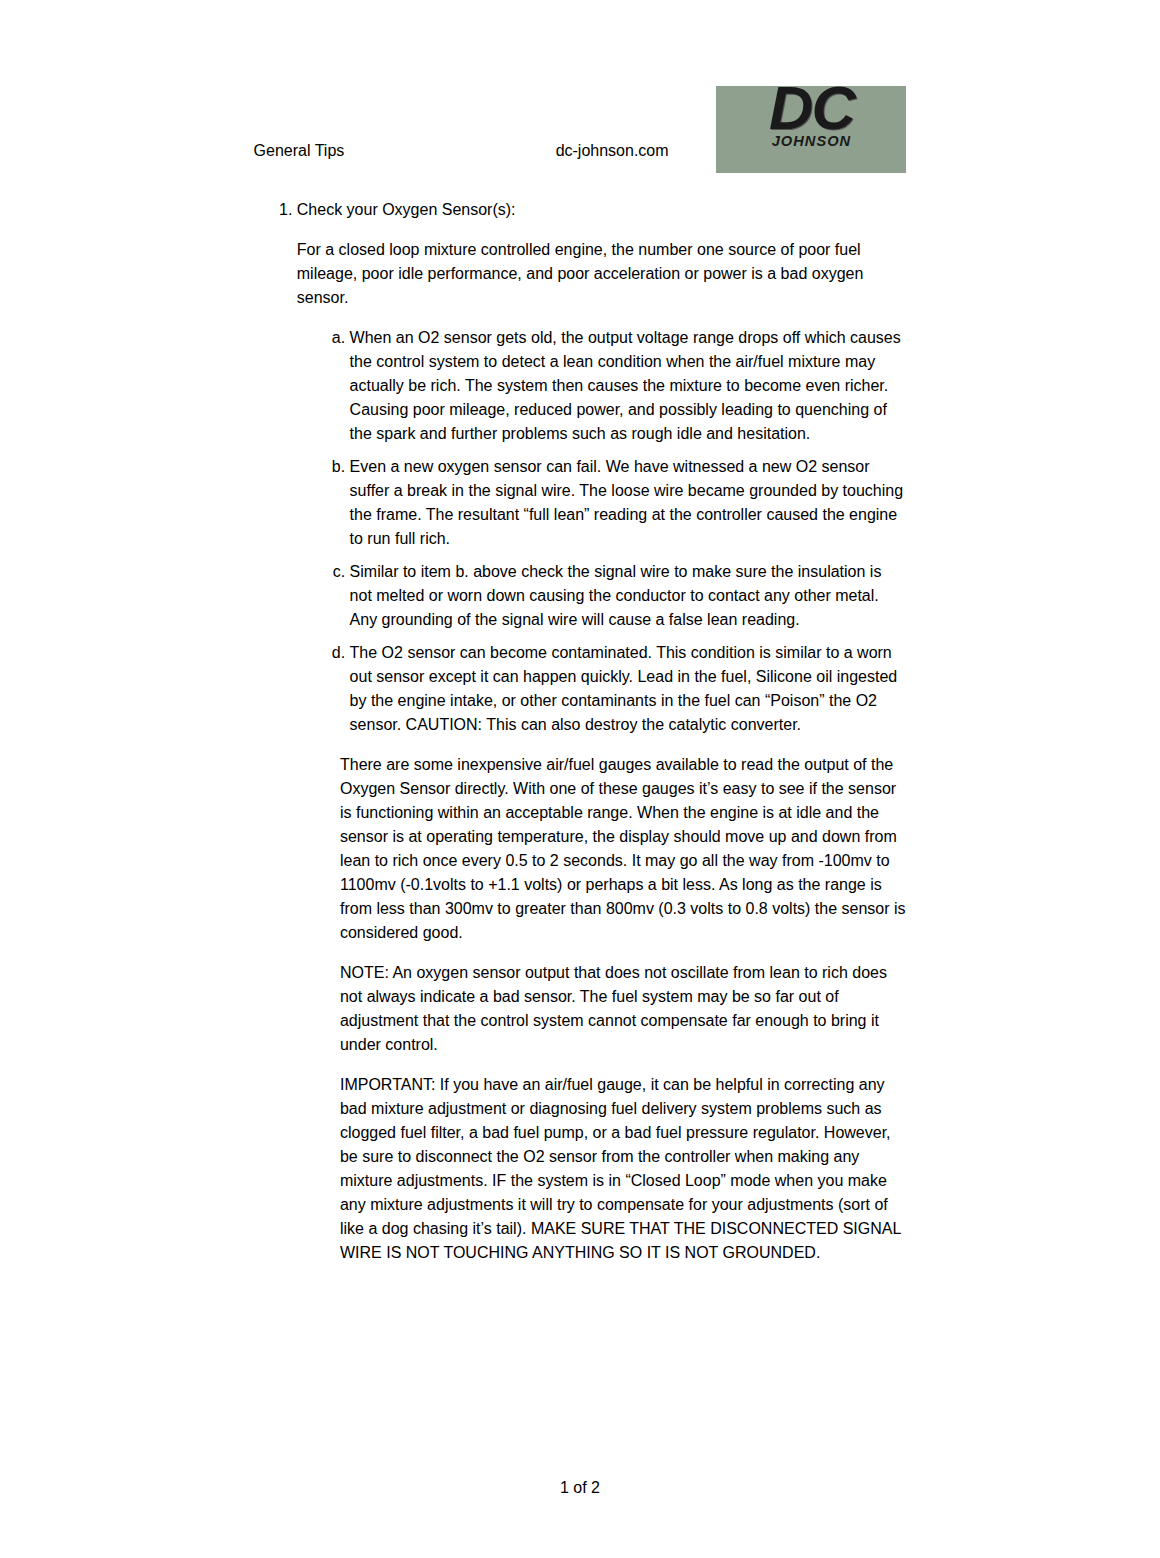DC JOHNSON
General Tips dc-johnson.com
Check your Oxygen Sensor(s):
For a closed loop mixture controlled engine, the number one source of poor fuel mileage, poor idle performance, and poor acceleration or power is a bad oxygen sensor.
When an O2 sensor gets old, the output voltage range drops off which causes the control system to detect a lean condition when the air/fuel mixture may actually be rich. The system then causes the mixture to become even richer. Causing poor mileage, reduced power, and possibly leading to quenching of the spark and further problems such as rough idle and hesitation.
Even a new oxygen sensor can fail. We have witnessed a new O2 sensor suffer a break in the signal wire. The loose wire became grounded by touching the frame. The resultant “full lean” reading at the controller caused the engine to run full rich.
Similar to item b. above check the signal wire to make sure the insulation is not melted or worn down causing the conductor to contact any other metal. Any grounding of the signal wire will cause a false lean reading.
The O2 sensor can become contaminated. This condition is similar to a worn out sensor except it can happen quickly. Lead in the fuel, Silicone oil ingested by the engine intake, or other contaminants in the fuel can “Poison” the O2 sensor. CAUTION: This can also destroy the catalytic converter.
There are some inexpensive air/fuel gauges available to read the output of the Oxygen Sensor directly. With one of these gauges it’s easy to see if the sensor is functioning within an acceptable range. When the engine is at idle and the sensor is at operating temperature, the display should move up and down from lean to rich once every 0.5 to 2 seconds. It may go all the way from -100mv to 1100mv (-0.1volts to +1.1 volts) or perhaps a bit less. As long as the range is from less than 300mv to greater than 800mv (0.3 volts to 0.8 volts) the sensor is considered good.
NOTE: An oxygen sensor output that does not oscillate from lean to rich does not always indicate a bad sensor. The fuel system may be so far out of adjustment that the control system cannot compensate far enough to bring it under control.
IMPORTANT: If you have an air/fuel gauge, it can be helpful in correcting any bad mixture adjustment or diagnosing fuel delivery system problems such as clogged fuel filter, a bad fuel pump, or a bad fuel pressure regulator. However, be sure to disconnect the O2 sensor from the controller when making any mixture adjustments. IF the system is in “Closed Loop” mode when you make any mixture adjustments it will try to compensate for your adjustments (sort of like a dog chasing it’s tail). MAKE SURE THAT THE DISCONNECTED SIGNAL WIRE IS NOT TOUCHING ANYTHING SO IT IS NOT GROUNDED.
1 of 2